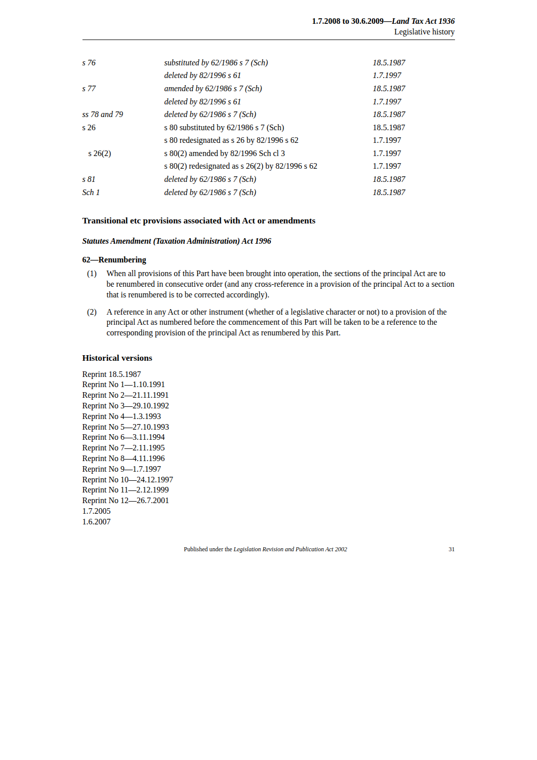1.7.2008 to 30.6.2009—Land Tax Act 1936
Legislative history
| s 76 | substituted by 62/1986 s 7 (Sch) | 18.5.1987 |
| | deleted by 82/1996 s 61 | 1.7.1997 |
| s 77 | amended by 62/1986 s 7 (Sch) | 18.5.1987 |
| | deleted by 82/1996 s 61 | 1.7.1997 |
| ss 78 and 79 | deleted by 62/1986 s 7 (Sch) | 18.5.1987 |
| s 26 | s 80 substituted by 62/1986 s 7 (Sch) | 18.5.1987 |
| | s 80 redesignated as s 26 by 82/1996 s 62 | 1.7.1997 |
| s 26(2) | s 80(2) amended by 82/1996 Sch cl 3 | 1.7.1997 |
| | s 80(2) redesignated as s 26(2) by 82/1996 s 62 | 1.7.1997 |
| s 81 | deleted by 62/1986 s 7 (Sch) | 18.5.1987 |
| Sch 1 | deleted by 62/1986 s 7 (Sch) | 18.5.1987 |
Transitional etc provisions associated with Act or amendments
Statutes Amendment (Taxation Administration) Act 1996
62—Renumbering
(1) When all provisions of this Part have been brought into operation, the sections of the principal Act are to be renumbered in consecutive order (and any cross-reference in a provision of the principal Act to a section that is renumbered is to be corrected accordingly).
(2) A reference in any Act or other instrument (whether of a legislative character or not) to a provision of the principal Act as numbered before the commencement of this Part will be taken to be a reference to the corresponding provision of the principal Act as renumbered by this Part.
Historical versions
Reprint 18.5.1987
Reprint No 1—1.10.1991
Reprint No 2—21.11.1991
Reprint No 3—29.10.1992
Reprint No 4—1.3.1993
Reprint No 5—27.10.1993
Reprint No 6—3.11.1994
Reprint No 7—2.11.1995
Reprint No 8—4.11.1996
Reprint No 9—1.7.1997
Reprint No 10—24.12.1997
Reprint No 11—2.12.1999
Reprint No 12—26.7.2001
1.7.2005
1.6.2007
Published under the Legislation Revision and Publication Act 2002
31